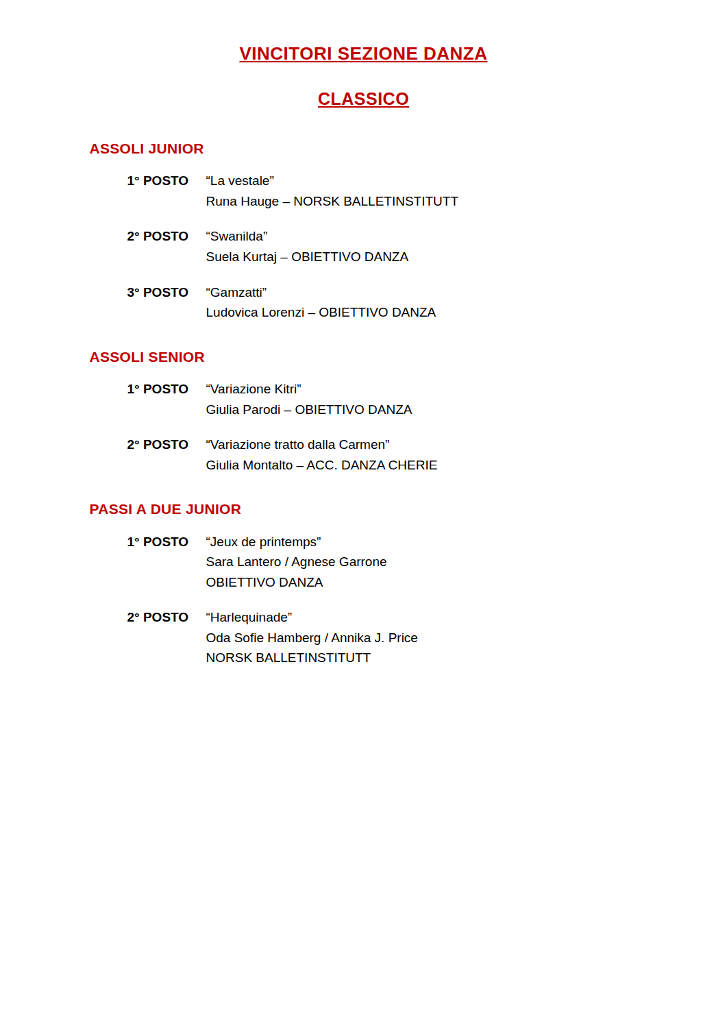VINCITORI SEZIONE DANZA
CLASSICO
ASSOLI JUNIOR
1° POSTO
“La vestale”
Runa Hauge – NORSK BALLETINSTITUTT
2° POSTO
“Swanilda”
Suela Kurtaj – OBIETTIVO DANZA
3° POSTO
“Gamzatti”
Ludovica Lorenzi – OBIETTIVO DANZA
ASSOLI SENIOR
1° POSTO
“Variazione Kitri”
Giulia Parodi – OBIETTIVO DANZA
2° POSTO
“Variazione tratto dalla Carmen”
Giulia Montalto – ACC. DANZA CHERIE
PASSI A DUE JUNIOR
1° POSTO
“Jeux de printemps”
Sara Lantero / Agnese Garrone
OBIETTIVO DANZA
2° POSTO
“Harlequinade”
Oda Sofie Hamberg / Annika J. Price
NORSK BALLETINSTITUTT